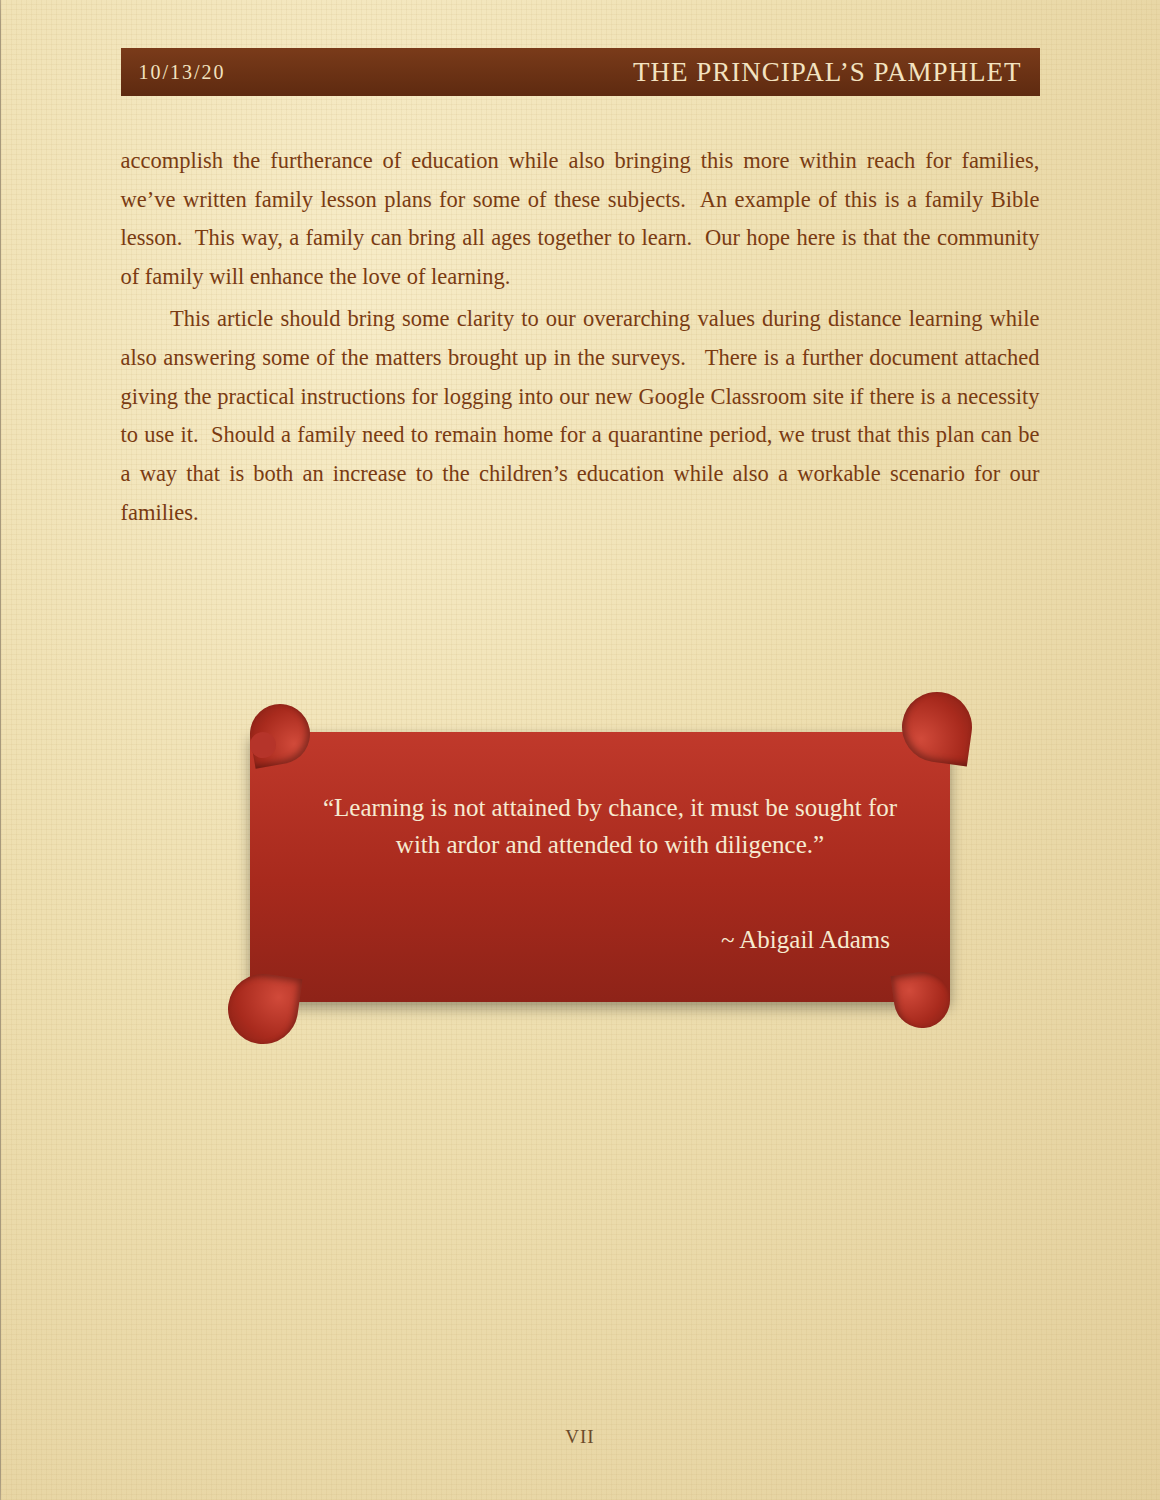10/13/20 The Principal’s Pamphlet
accomplish the furtherance of education while also bringing this more within reach for families, we’ve written family lesson plans for some of these subjects. An example of this is a family Bible lesson. This way, a family can bring all ages together to learn. Our hope here is that the community of family will enhance the love of learning.
This article should bring some clarity to our overarching values during distance learning while also answering some of the matters brought up in the surveys. There is a further document attached giving the practical instructions for logging into our new Google Classroom site if there is a necessity to use it. Should a family need to remain home for a quarantine period, we trust that this plan can be a way that is both an increase to the children’s education while also a workable scenario for our families.
“Learning is not attained by chance, it must be sought for with ardor and attended to with diligence.”
~ Abigail Adams
VII